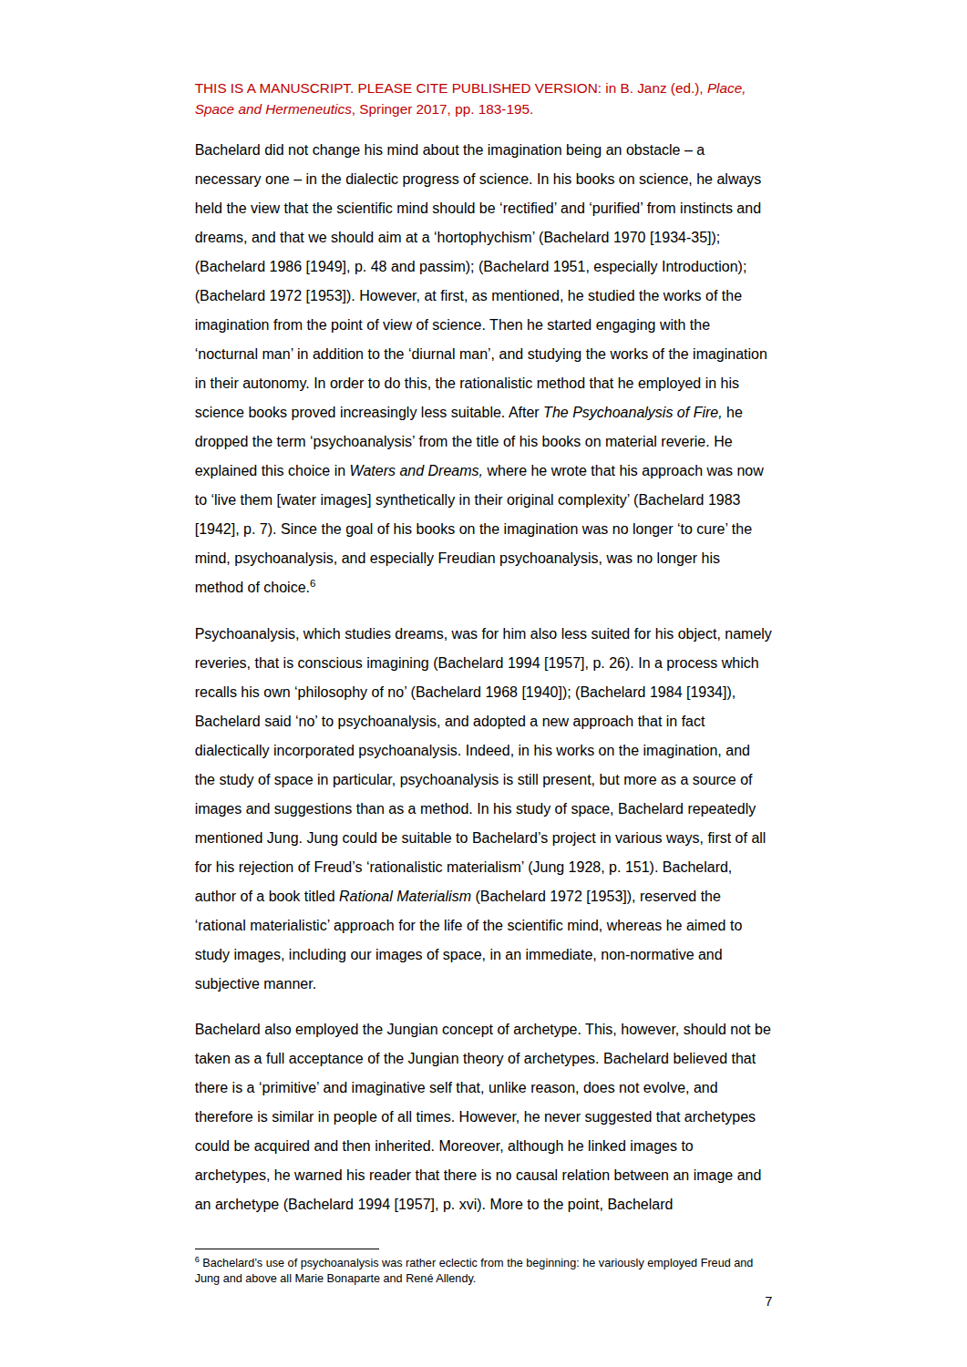THIS IS A MANUSCRIPT. PLEASE CITE PUBLISHED VERSION: in B. Janz (ed.), Place, Space and Hermeneutics, Springer 2017, pp. 183-195.
Bachelard did not change his mind about the imagination being an obstacle – a necessary one – in the dialectic progress of science. In his books on science, he always held the view that the scientific mind should be ‘rectified’ and ‘purified’ from instincts and dreams, and that we should aim at a ‘hortophychism’ (Bachelard 1970 [1934-35]); (Bachelard 1986 [1949], p. 48 and passim); (Bachelard 1951, especially Introduction); (Bachelard 1972 [1953]). However, at first, as mentioned, he studied the works of the imagination from the point of view of science. Then he started engaging with the ‘nocturnal man’ in addition to the ‘diurnal man’, and studying the works of the imagination in their autonomy. In order to do this, the rationalistic method that he employed in his science books proved increasingly less suitable. After The Psychoanalysis of Fire, he dropped the term ‘psychoanalysis’ from the title of his books on material reverie. He explained this choice in Waters and Dreams, where he wrote that his approach was now to ‘live them [water images] synthetically in their original complexity’ (Bachelard 1983 [1942], p. 7). Since the goal of his books on the imagination was no longer ‘to cure’ the mind, psychoanalysis, and especially Freudian psychoanalysis, was no longer his method of choice.6
Psychoanalysis, which studies dreams, was for him also less suited for his object, namely reveries, that is conscious imagining (Bachelard 1994 [1957], p. 26). In a process which recalls his own ‘philosophy of no’ (Bachelard 1968 [1940]); (Bachelard 1984 [1934]), Bachelard said ‘no’ to psychoanalysis, and adopted a new approach that in fact dialectically incorporated psychoanalysis. Indeed, in his works on the imagination, and the study of space in particular, psychoanalysis is still present, but more as a source of images and suggestions than as a method. In his study of space, Bachelard repeatedly mentioned Jung. Jung could be suitable to Bachelard’s project in various ways, first of all for his rejection of Freud’s ‘rationalistic materialism’ (Jung 1928, p. 151). Bachelard, author of a book titled Rational Materialism (Bachelard 1972 [1953]), reserved the ‘rational materialistic’ approach for the life of the scientific mind, whereas he aimed to study images, including our images of space, in an immediate, non-normative and subjective manner.
Bachelard also employed the Jungian concept of archetype. This, however, should not be taken as a full acceptance of the Jungian theory of archetypes. Bachelard believed that there is a ‘primitive’ and imaginative self that, unlike reason, does not evolve, and therefore is similar in people of all times. However, he never suggested that archetypes could be acquired and then inherited. Moreover, although he linked images to archetypes, he warned his reader that there is no causal relation between an image and an archetype (Bachelard 1994 [1957], p. xvi). More to the point, Bachelard
6 Bachelard’s use of psychoanalysis was rather eclectic from the beginning: he variously employed Freud and Jung and above all Marie Bonaparte and René Allendy.
7